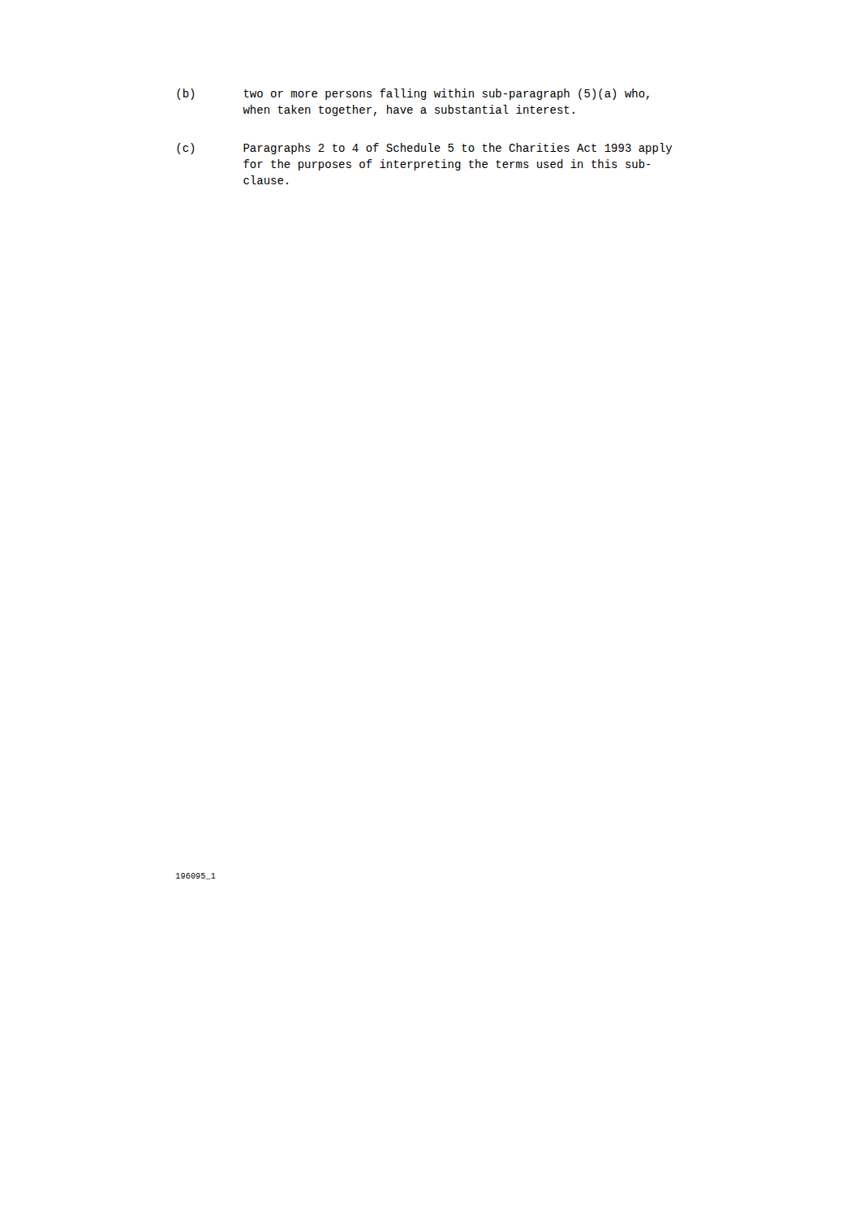(b)
two or more persons falling within sub-paragraph (5)(a) who, when taken together, have a substantial interest.
(c)
Paragraphs 2 to 4 of Schedule 5 to the Charities Act 1993 apply for the purposes of interpreting the terms used in this sub-clause.
196095_1